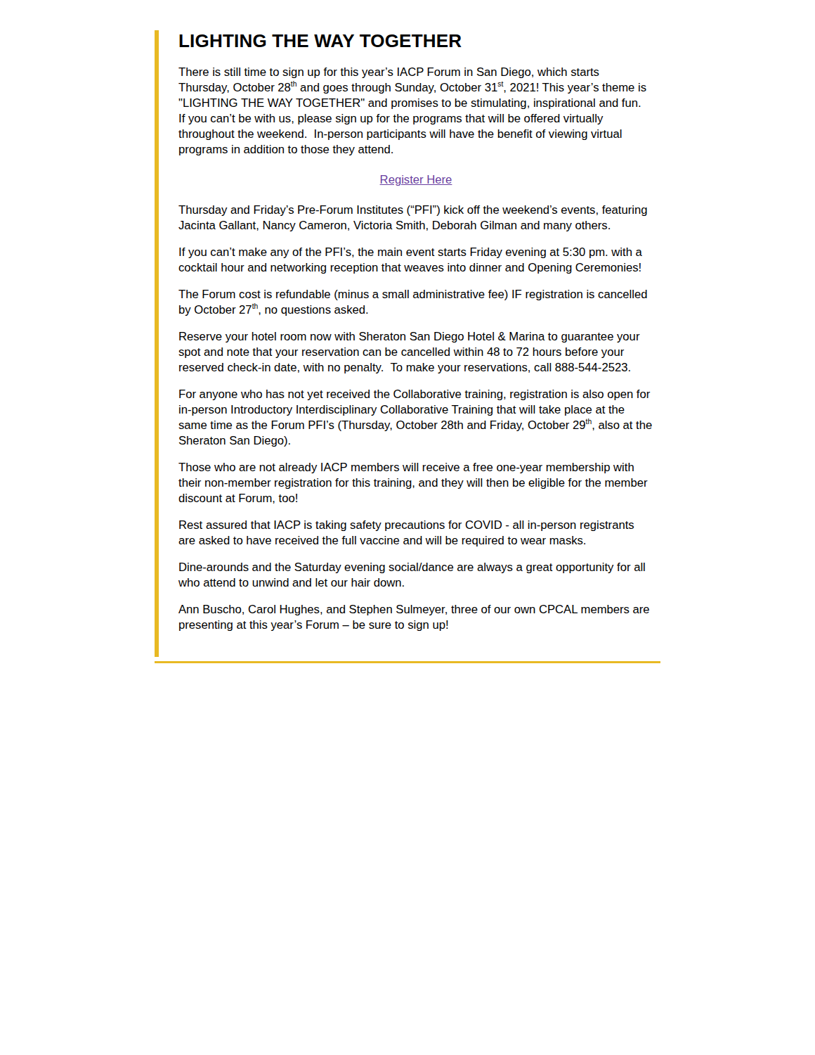LIGHTING THE WAY TOGETHER
There is still time to sign up for this year’s IACP Forum in San Diego, which starts Thursday, October 28th and goes through Sunday, October 31st, 2021! This year’s theme is "LIGHTING THE WAY TOGETHER" and promises to be stimulating, inspirational and fun. If you can’t be with us, please sign up for the programs that will be offered virtually throughout the weekend. In-person participants will have the benefit of viewing virtual programs in addition to those they attend.
Register Here
Thursday and Friday’s Pre-Forum Institutes (“PFI”) kick off the weekend’s events, featuring Jacinta Gallant, Nancy Cameron, Victoria Smith, Deborah Gilman and many others.
If you can’t make any of the PFI’s, the main event starts Friday evening at 5:30 pm. with a cocktail hour and networking reception that weaves into dinner and Opening Ceremonies!
The Forum cost is refundable (minus a small administrative fee) IF registration is cancelled by October 27th, no questions asked.
Reserve your hotel room now with Sheraton San Diego Hotel & Marina to guarantee your spot and note that your reservation can be cancelled within 48 to 72 hours before your reserved check-in date, with no penalty. To make your reservations, call 888-544-2523.
For anyone who has not yet received the Collaborative training, registration is also open for in-person Introductory Interdisciplinary Collaborative Training that will take place at the same time as the Forum PFI’s (Thursday, October 28th and Friday, October 29th, also at the Sheraton San Diego).
Those who are not already IACP members will receive a free one-year membership with their non-member registration for this training, and they will then be eligible for the member discount at Forum, too!
Rest assured that IACP is taking safety precautions for COVID - all in-person registrants are asked to have received the full vaccine and will be required to wear masks.
Dine-arounds and the Saturday evening social/dance are always a great opportunity for all who attend to unwind and let our hair down.
Ann Buscho, Carol Hughes, and Stephen Sulmeyer, three of our own CPCAL members are presenting at this year’s Forum – be sure to sign up!